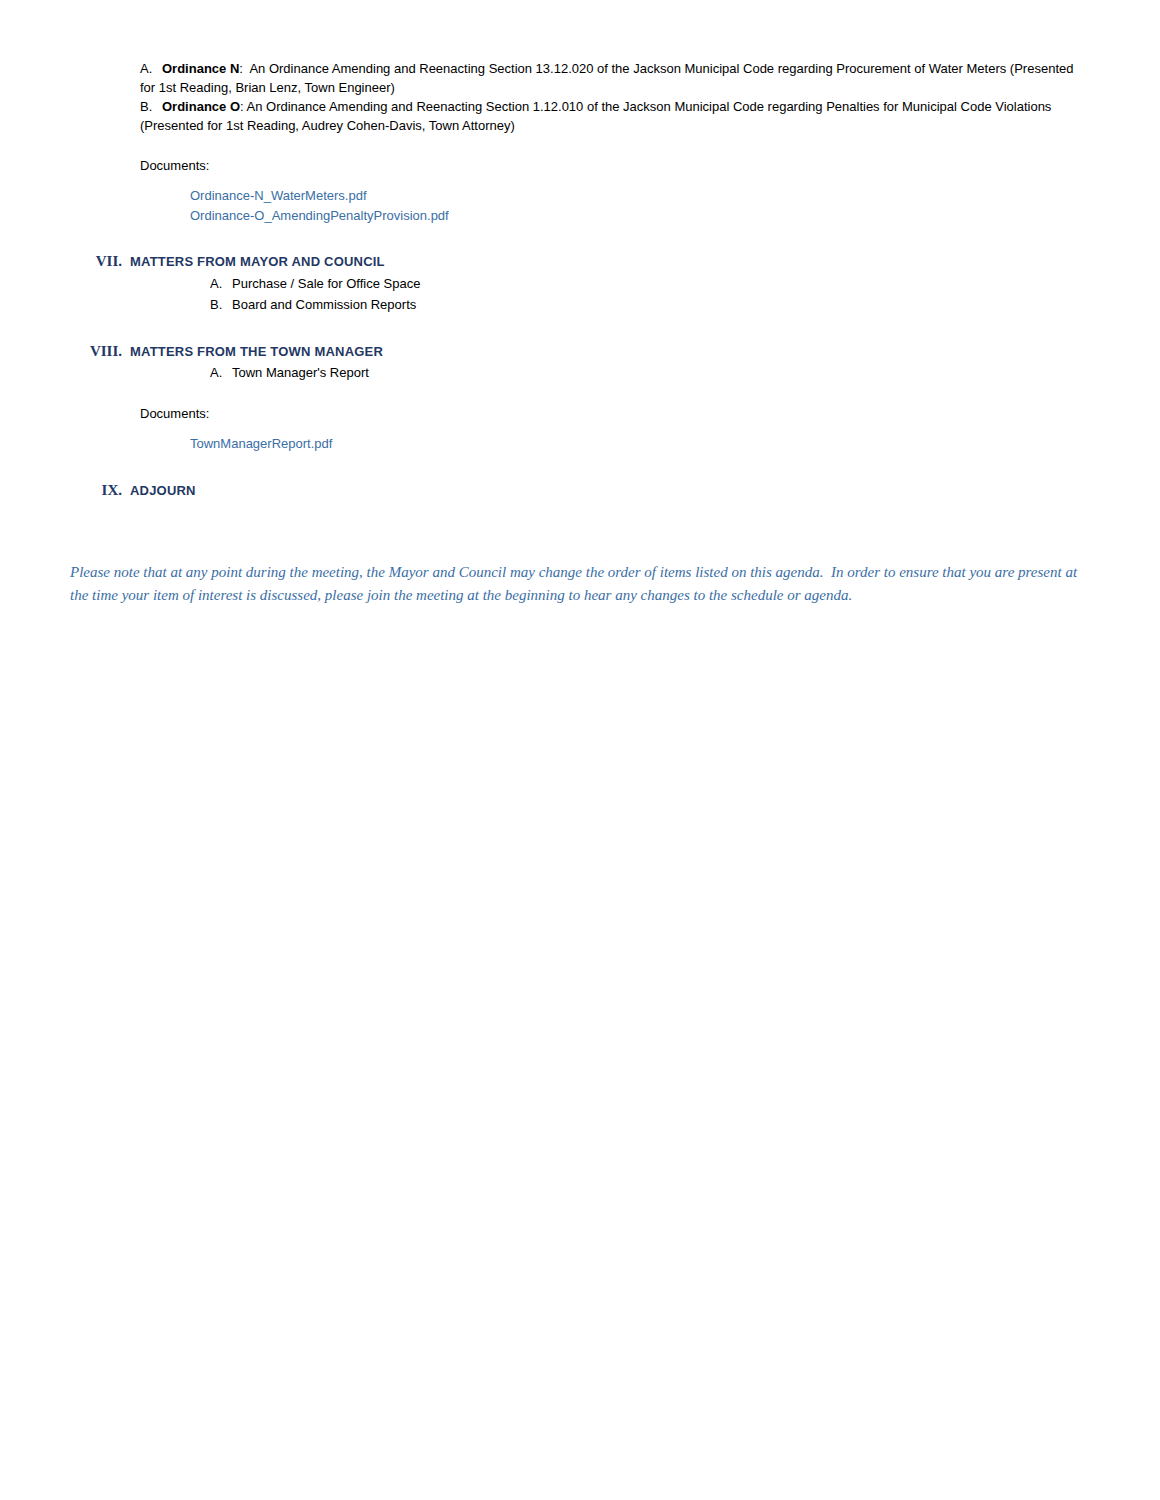A. Ordinance N: An Ordinance Amending and Reenacting Section 13.12.020 of the Jackson Municipal Code regarding Procurement of Water Meters (Presented for 1st Reading, Brian Lenz, Town Engineer)
B. Ordinance O: An Ordinance Amending and Reenacting Section 1.12.010 of the Jackson Municipal Code regarding Penalties for Municipal Code Violations (Presented for 1st Reading, Audrey Cohen-Davis, Town Attorney)
Documents:
Ordinance-N_WaterMeters.pdf Ordinance-O_AmendingPenaltyProvision.pdf
VII. MATTERS FROM MAYOR AND COUNCIL
A. Purchase / Sale for Office Space
B. Board and Commission Reports
VIII. MATTERS FROM THE TOWN MANAGER
A. Town Manager's Report
Documents:
TownManagerReport.pdf
IX. ADJOURN
Please note that at any point during the meeting, the Mayor and Council may change the order of items listed on this agenda. In order to ensure that you are present at the time your item of interest is discussed, please join the meeting at the beginning to hear any changes to the schedule or agenda.